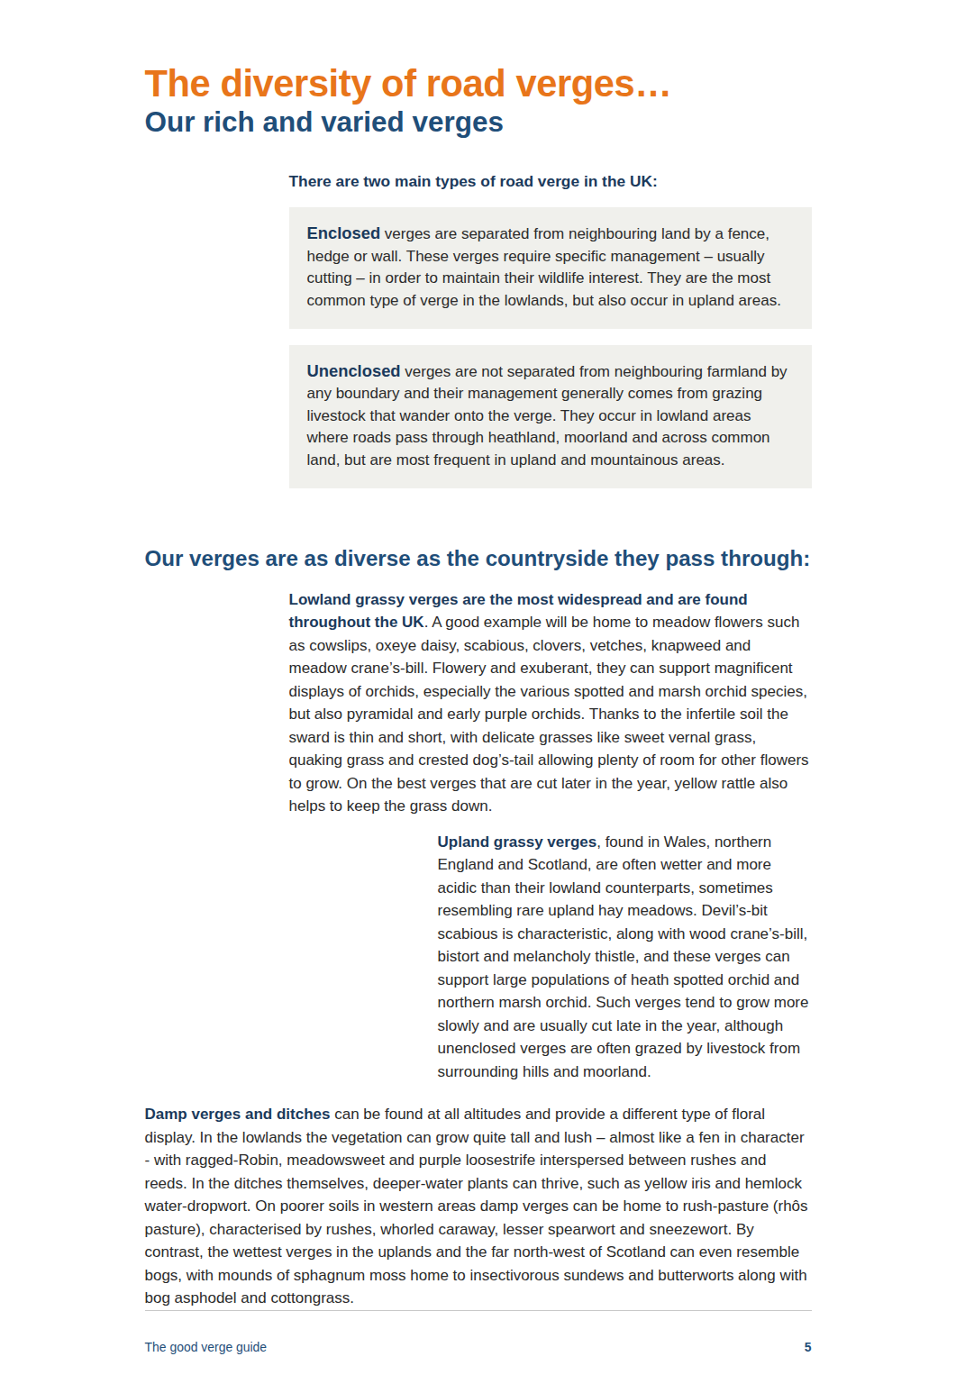The diversity of road verges…
Our rich and varied verges
There are two main types of road verge in the UK:
Enclosed verges are separated from neighbouring land by a fence, hedge or wall. These verges require specific management – usually cutting – in order to maintain their wildlife interest. They are the most common type of verge in the lowlands, but also occur in upland areas.
Unenclosed verges are not separated from neighbouring farmland by any boundary and their management generally comes from grazing livestock that wander onto the verge. They occur in lowland areas where roads pass through heathland, moorland and across common land, but are most frequent in upland and mountainous areas.
Our verges are as diverse as the countryside they pass through:
Lowland grassy verges are the most widespread and are found throughout the UK. A good example will be home to meadow flowers such as cowslips, oxeye daisy, scabious, clovers, vetches, knapweed and meadow crane’s-bill. Flowery and exuberant, they can support magnificent displays of orchids, especially the various spotted and marsh orchid species, but also pyramidal and early purple orchids. Thanks to the infertile soil the sward is thin and short, with delicate grasses like sweet vernal grass, quaking grass and crested dog’s-tail allowing plenty of room for other flowers to grow. On the best verges that are cut later in the year, yellow rattle also helps to keep the grass down.
Upland grassy verges, found in Wales, northern England and Scotland, are often wetter and more acidic than their lowland counterparts, sometimes resembling rare upland hay meadows. Devil’s-bit scabious is characteristic, along with wood crane’s-bill, bistort and melancholy thistle, and these verges can support large populations of heath spotted orchid and northern marsh orchid. Such verges tend to grow more slowly and are usually cut late in the year, although unenclosed verges are often grazed by livestock from surrounding hills and moorland.
Damp verges and ditches can be found at all altitudes and provide a different type of floral display. In the lowlands the vegetation can grow quite tall and lush – almost like a fen in character - with ragged-Robin, meadowsweet and purple loosestrife interspersed between rushes and reeds. In the ditches themselves, deeper-water plants can thrive, such as yellow iris and hemlock water-dropwort. On poorer soils in western areas damp verges can be home to rush-pasture (rhôs pasture), characterised by rushes, whorled caraway, lesser spearwort and sneezewort. By contrast, the wettest verges in the uplands and the far north-west of Scotland can even resemble bogs, with mounds of sphagnum moss home to insectivorous sundews and butterworts along with bog asphodel and cottongrass.
The good verge guide 5